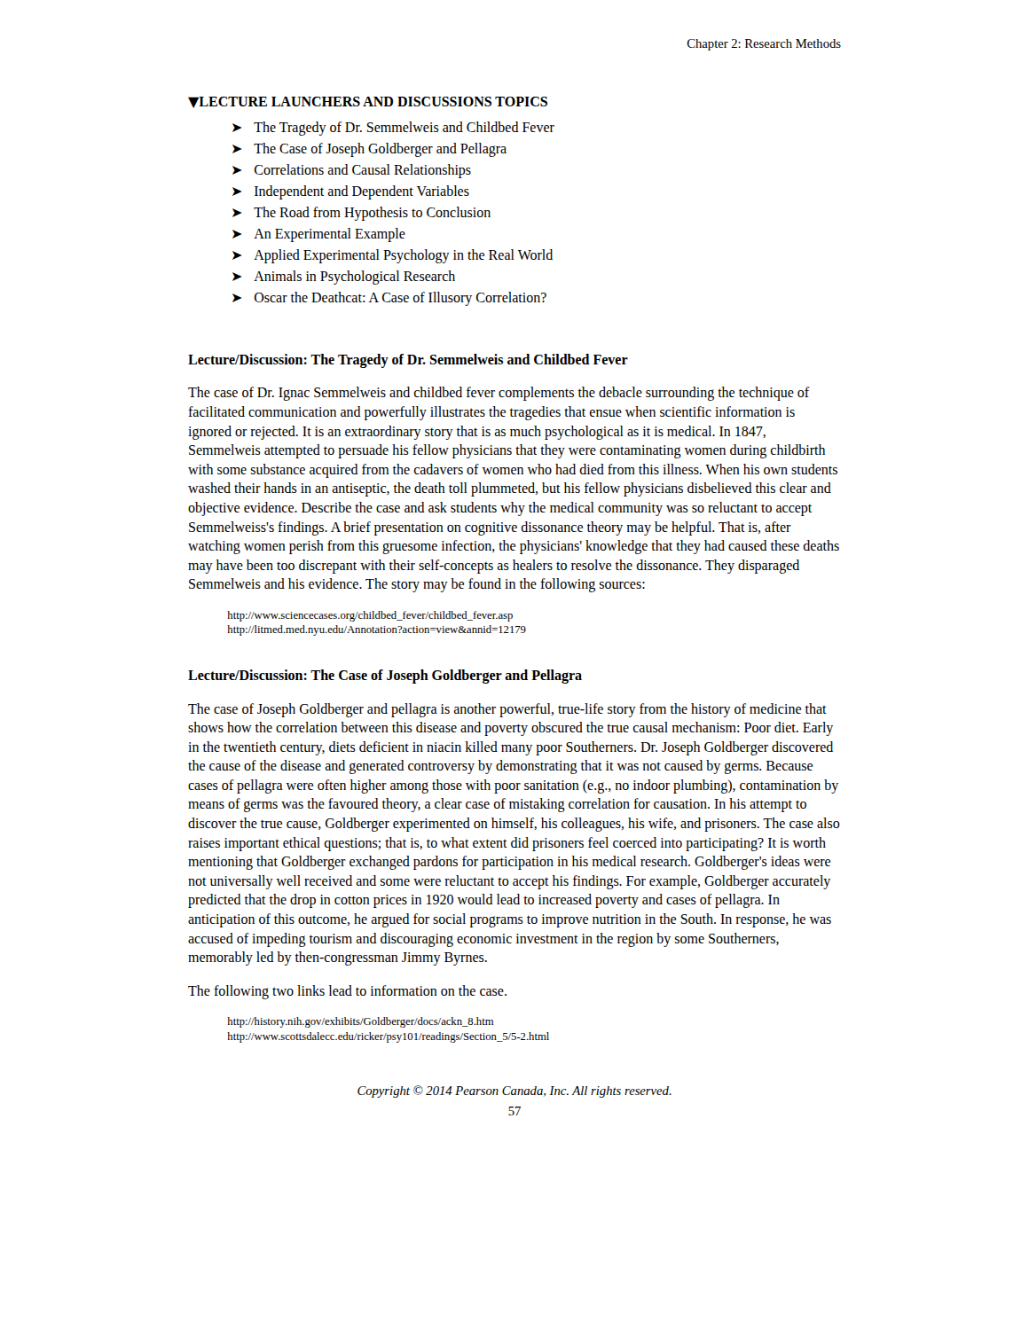Chapter 2: Research Methods
▼LECTURE LAUNCHERS AND DISCUSSIONS TOPICS
The Tragedy of Dr. Semmelweis and Childbed Fever
The Case of Joseph Goldberger and Pellagra
Correlations and Causal Relationships
Independent and Dependent Variables
The Road from Hypothesis to Conclusion
An Experimental Example
Applied Experimental Psychology in the Real World
Animals in Psychological Research
Oscar the Deathcat: A Case of Illusory Correlation?
Lecture/Discussion: The Tragedy of Dr. Semmelweis and Childbed Fever
The case of Dr. Ignac Semmelweis and childbed fever complements the debacle surrounding the technique of facilitated communication and powerfully illustrates the tragedies that ensue when scientific information is ignored or rejected. It is an extraordinary story that is as much psychological as it is medical. In 1847, Semmelweis attempted to persuade his fellow physicians that they were contaminating women during childbirth with some substance acquired from the cadavers of women who had died from this illness. When his own students washed their hands in an antiseptic, the death toll plummeted, but his fellow physicians disbelieved this clear and objective evidence. Describe the case and ask students why the medical community was so reluctant to accept Semmelweiss's findings. A brief presentation on cognitive dissonance theory may be helpful. That is, after watching women perish from this gruesome infection, the physicians' knowledge that they had caused these deaths may have been too discrepant with their self-concepts as healers to resolve the dissonance. They disparaged Semmelweis and his evidence. The story may be found in the following sources:
http://www.sciencecases.org/childbed_fever/childbed_fever.asp
http://litmed.med.nyu.edu/Annotation?action=view&annid=12179
Lecture/Discussion: The Case of Joseph Goldberger and Pellagra
The case of Joseph Goldberger and pellagra is another powerful, true-life story from the history of medicine that shows how the correlation between this disease and poverty obscured the true causal mechanism: Poor diet. Early in the twentieth century, diets deficient in niacin killed many poor Southerners. Dr. Joseph Goldberger discovered the cause of the disease and generated controversy by demonstrating that it was not caused by germs. Because cases of pellagra were often higher among those with poor sanitation (e.g., no indoor plumbing), contamination by means of germs was the favoured theory, a clear case of mistaking correlation for causation. In his attempt to discover the true cause, Goldberger experimented on himself, his colleagues, his wife, and prisoners. The case also raises important ethical questions; that is, to what extent did prisoners feel coerced into participating? It is worth mentioning that Goldberger exchanged pardons for participation in his medical research. Goldberger's ideas were not universally well received and some were reluctant to accept his findings. For example, Goldberger accurately predicted that the drop in cotton prices in 1920 would lead to increased poverty and cases of pellagra. In anticipation of this outcome, he argued for social programs to improve nutrition in the South. In response, he was accused of impeding tourism and discouraging economic investment in the region by some Southerners, memorably led by then-congressman Jimmy Byrnes.
The following two links lead to information on the case.
http://history.nih.gov/exhibits/Goldberger/docs/ackn_8.htm
http://www.scottsdalecc.edu/ricker/psy101/readings/Section_5/5-2.html
Copyright © 2014 Pearson Canada, Inc. All rights reserved.
57